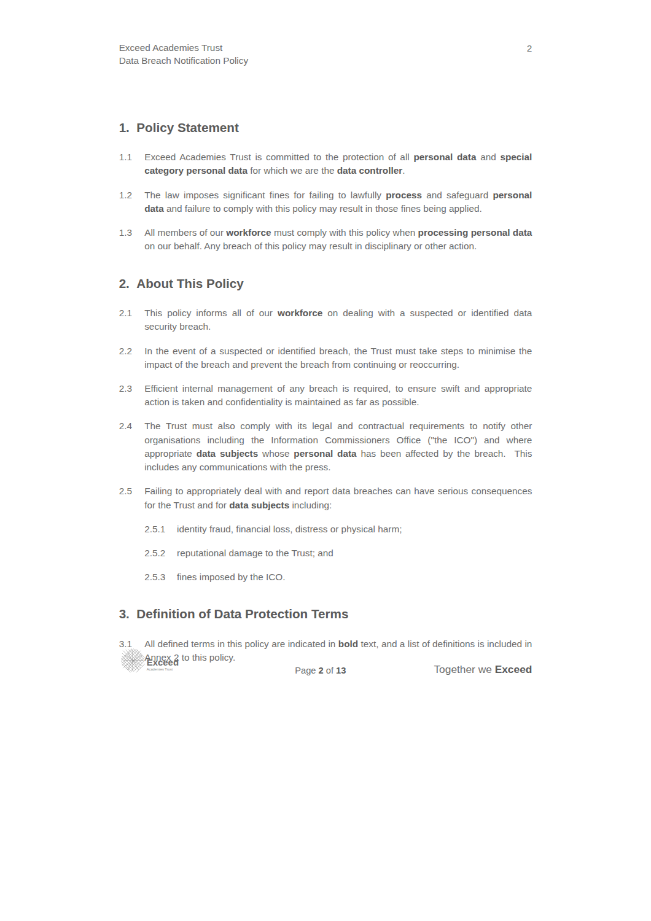Exceed Academies Trust
Data Breach Notification Policy
2
1. Policy Statement
1.1
Exceed Academies Trust is committed to the protection of all personal data and special category personal data for which we are the data controller.
1.2
The law imposes significant fines for failing to lawfully process and safeguard personal data and failure to comply with this policy may result in those fines being applied.
1.3
All members of our workforce must comply with this policy when processing personal data on our behalf. Any breach of this policy may result in disciplinary or other action.
2. About This Policy
2.1
This policy informs all of our workforce on dealing with a suspected or identified data security breach.
2.2
In the event of a suspected or identified breach, the Trust must take steps to minimise the impact of the breach and prevent the breach from continuing or reoccurring.
2.3
Efficient internal management of any breach is required, to ensure swift and appropriate action is taken and confidentiality is maintained as far as possible.
2.4
The Trust must also comply with its legal and contractual requirements to notify other organisations including the Information Commissioners Office ("the ICO") and where appropriate data subjects whose personal data has been affected by the breach. This includes any communications with the press.
2.5
Failing to appropriately deal with and report data breaches can have serious consequences for the Trust and for data subjects including:
2.5.1
identity fraud, financial loss, distress or physical harm;
2.5.2
reputational damage to the Trust; and
2.5.3
fines imposed by the ICO.
3. Definition of Data Protection Terms
3.1
All defined terms in this policy are indicated in bold text, and a list of definitions is included in Annex 2 to this policy.
Exceed Academies Trust
Page 2 of 13
Together we Exceed